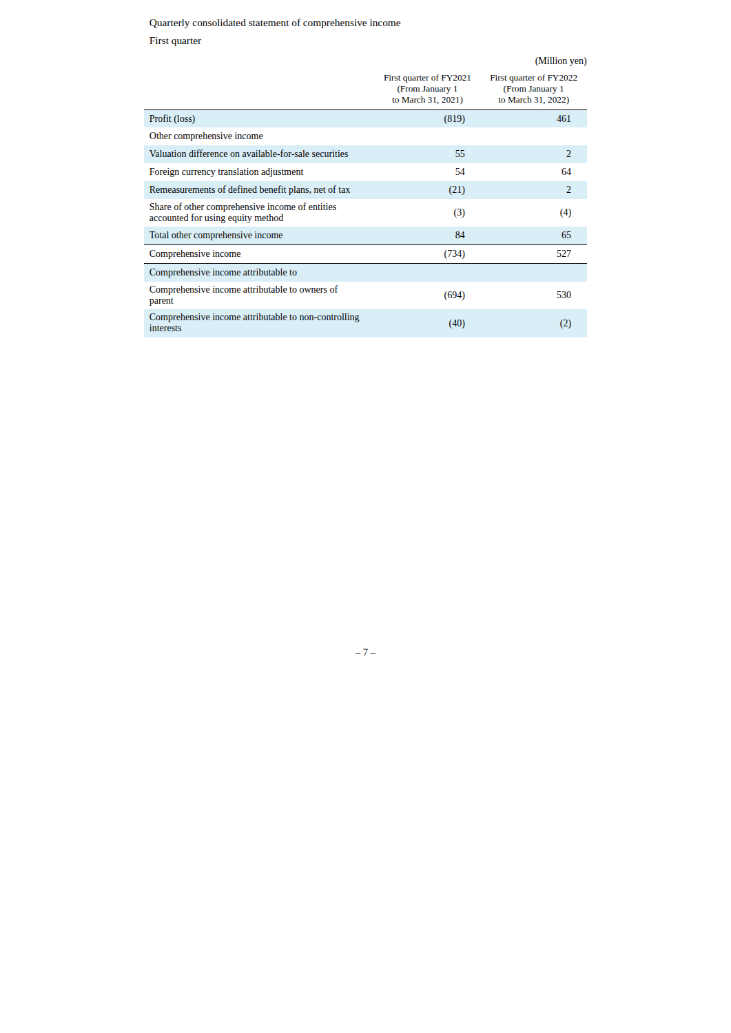Quarterly consolidated statement of comprehensive income
First quarter
(Million yen)
| | First quarter of FY2021 (From January 1 to March 31, 2021) | First quarter of FY2022 (From January 1 to March 31, 2022) |
| --- | --- | --- |
| Profit (loss) | (819) | 461 |
| Other comprehensive income | | |
| Valuation difference on available-for-sale securities | 55 | 2 |
| Foreign currency translation adjustment | 54 | 64 |
| Remeasurements of defined benefit plans, net of tax | (21) | 2 |
| Share of other comprehensive income of entities accounted for using equity method | (3) | (4) |
| Total other comprehensive income | 84 | 65 |
| Comprehensive income | (734) | 527 |
| Comprehensive income attributable to | | |
| Comprehensive income attributable to owners of parent | (694) | 530 |
| Comprehensive income attributable to non-controlling interests | (40) | (2) |
– 7 –